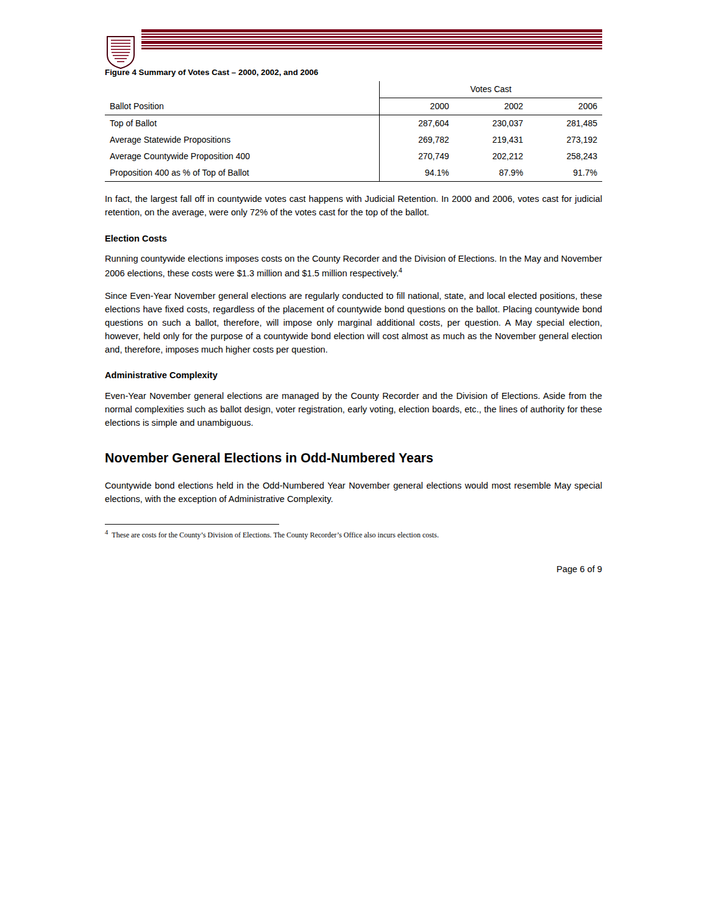Figure 4 Summary of Votes Cast – 2000, 2002, and 2006
| | Votes Cast |
| Ballot Position | 2000 | 2002 | 2006 |
| Top of Ballot | 287,604 | 230,037 | 281,485 |
| Average Statewide Propositions | 269,782 | 219,431 | 273,192 |
| Average Countywide Proposition 400 | 270,749 | 202,212 | 258,243 |
| Proposition 400 as % of Top of Ballot | 94.1% | 87.9% | 91.7% |
In fact, the largest fall off in countywide votes cast happens with Judicial Retention. In 2000 and 2006, votes cast for judicial retention, on the average, were only 72% of the votes cast for the top of the ballot.
Election Costs
Running countywide elections imposes costs on the County Recorder and the Division of Elections. In the May and November 2006 elections, these costs were $1.3 million and $1.5 million respectively.4
Since Even-Year November general elections are regularly conducted to fill national, state, and local elected positions, these elections have fixed costs, regardless of the placement of countywide bond questions on the ballot. Placing countywide bond questions on such a ballot, therefore, will impose only marginal additional costs, per question. A May special election, however, held only for the purpose of a countywide bond election will cost almost as much as the November general election and, therefore, imposes much higher costs per question.
Administrative Complexity
Even-Year November general elections are managed by the County Recorder and the Division of Elections. Aside from the normal complexities such as ballot design, voter registration, early voting, election boards, etc., the lines of authority for these elections is simple and unambiguous.
November General Elections in Odd-Numbered Years
Countywide bond elections held in the Odd-Numbered Year November general elections would most resemble May special elections, with the exception of Administrative Complexity.
4 These are costs for the County’s Division of Elections. The County Recorder’s Office also incurs election costs.
Page 6 of 9